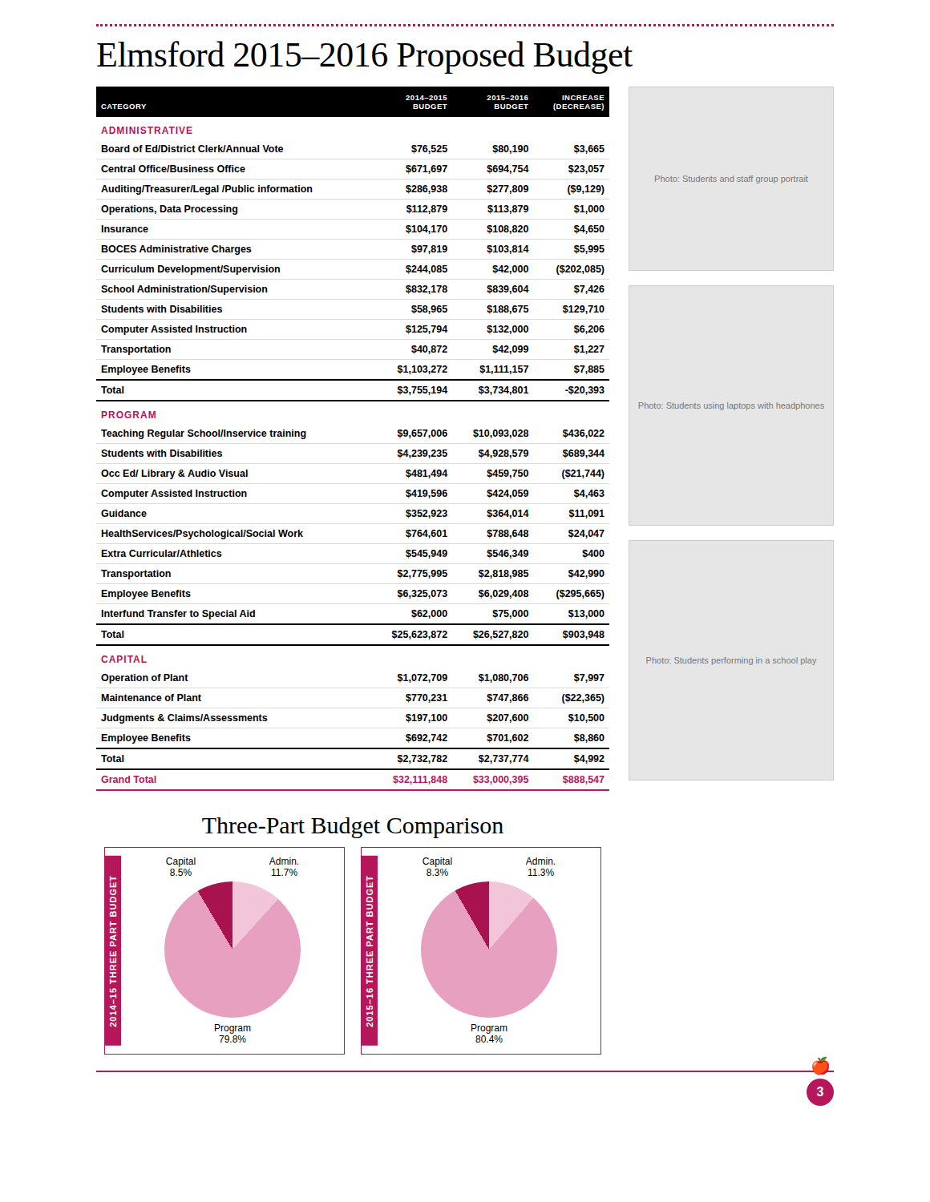Elmsford 2015–2016 Proposed Budget
| CATEGORY | 2014–2015 BUDGET | 2015–2016 BUDGET | INCREASE (DECREASE) |
| --- | --- | --- | --- |
| Administrative |
| Board of Ed/District Clerk/Annual Vote | $76,525 | $80,190 | $3,665 |
| Central Office/Business Office | $671,697 | $694,754 | $23,057 |
| Auditing/Treasurer/Legal /Public information | $286,938 | $277,809 | ($9,129) |
| Operations, Data Processing | $112,879 | $113,879 | $1,000 |
| Insurance | $104,170 | $108,820 | $4,650 |
| BOCES Administrative Charges | $97,819 | $103,814 | $5,995 |
| Curriculum Development/Supervision | $244,085 | $42,000 | ($202,085) |
| School Administration/Supervision | $832,178 | $839,604 | $7,426 |
| Students with Disabilities | $58,965 | $188,675 | $129,710 |
| Computer Assisted Instruction | $125,794 | $132,000 | $6,206 |
| Transportation | $40,872 | $42,099 | $1,227 |
| Employee Benefits | $1,103,272 | $1,111,157 | $7,885 |
| Total | $3,755,194 | $3,734,801 | -$20,393 |
| Program |
| Teaching Regular School/Inservice training | $9,657,006 | $10,093,028 | $436,022 |
| Students with Disabilities | $4,239,235 | $4,928,579 | $689,344 |
| Occ Ed/ Library & Audio Visual | $481,494 | $459,750 | ($21,744) |
| Computer Assisted Instruction | $419,596 | $424,059 | $4,463 |
| Guidance | $352,923 | $364,014 | $11,091 |
| HealthServices/Psychological/Social Work | $764,601 | $788,648 | $24,047 |
| Extra Curricular/Athletics | $545,949 | $546,349 | $400 |
| Transportation | $2,775,995 | $2,818,985 | $42,990 |
| Employee Benefits | $6,325,073 | $6,029,408 | ($295,665) |
| Interfund Transfer to Special Aid | $62,000 | $75,000 | $13,000 |
| Total | $25,623,872 | $26,527,820 | $903,948 |
| Capital |
| Operation of Plant | $1,072,709 | $1,080,706 | $7,997 |
| Maintenance of Plant | $770,231 | $747,866 | ($22,365) |
| Judgments & Claims/Assessments | $197,100 | $207,600 | $10,500 |
| Employee Benefits | $692,742 | $701,602 | $8,860 |
| Total | $2,732,782 | $2,737,774 | $4,992 |
| Grand Total | $32,111,848 | $33,000,395 | $888,547 |
Three-Part Budget Comparison
2014–15 THREE PART BUDGET
Capital
8.5%
Admin.
11.7%
Program
79.8%
2015–16 THREE PART BUDGET
Capital
8.3%
Admin.
11.3%
Program
80.4%
Photo: Students and staff group portrait
Photo: Students using laptops with headphones
Photo: Students performing in a school play
🍎
3